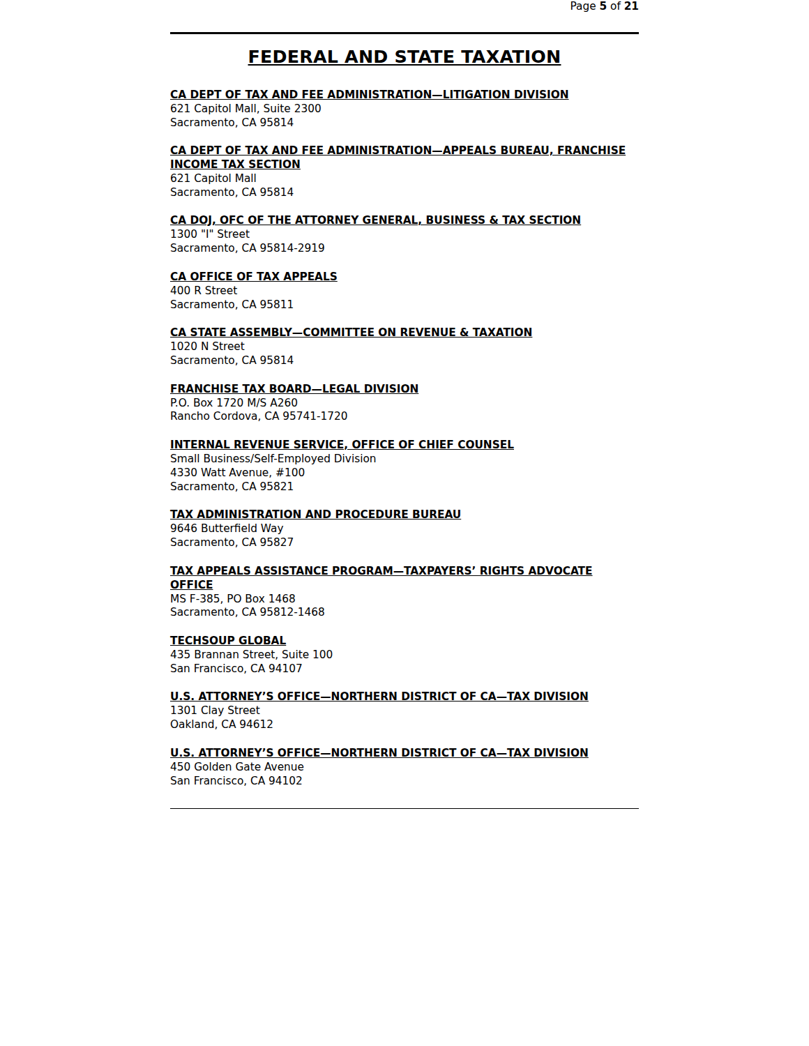Page 5 of 21
FEDERAL AND STATE TAXATION
CA DEPT OF TAX AND FEE ADMINISTRATION—LITIGATION DIVISION
621 Capitol Mall, Suite 2300
Sacramento, CA 95814
CA DEPT OF TAX AND FEE ADMINISTRATION—APPEALS BUREAU, FRANCHISE INCOME TAX SECTION
621 Capitol Mall
Sacramento, CA 95814
CA DOJ, OFC OF THE ATTORNEY GENERAL, BUSINESS & TAX SECTION
1300 "I" Street
Sacramento, CA 95814-2919
CA OFFICE OF TAX APPEALS
400 R Street
Sacramento, CA 95811
CA STATE ASSEMBLY—COMMITTEE ON REVENUE & TAXATION
1020 N Street
Sacramento, CA 95814
FRANCHISE TAX BOARD—LEGAL DIVISION
P.O. Box 1720 M/S A260
Rancho Cordova, CA 95741-1720
INTERNAL REVENUE SERVICE, OFFICE OF CHIEF COUNSEL
Small Business/Self-Employed Division
4330 Watt Avenue, #100
Sacramento, CA 95821
TAX ADMINISTRATION AND PROCEDURE BUREAU
9646 Butterfield Way
Sacramento, CA 95827
TAX APPEALS ASSISTANCE PROGRAM—TAXPAYERS’ RIGHTS ADVOCATE OFFICE
MS F-385, PO Box 1468
Sacramento, CA 95812-1468
TECHSOUP GLOBAL
435 Brannan Street, Suite 100
San Francisco, CA 94107
U.S. ATTORNEY’S OFFICE—NORTHERN DISTRICT OF CA—TAX DIVISION
1301 Clay Street
Oakland, CA 94612
U.S. ATTORNEY’S OFFICE—NORTHERN DISTRICT OF CA—TAX DIVISION
450 Golden Gate Avenue
San Francisco, CA 94102